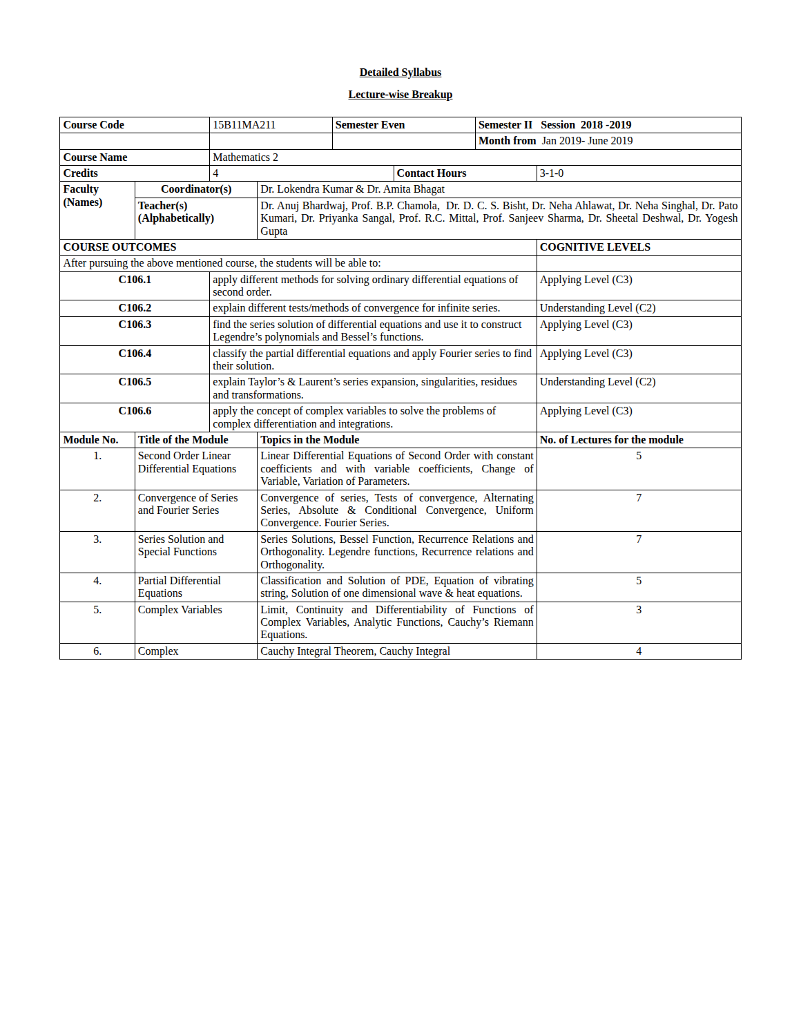Detailed Syllabus
Lecture-wise Breakup
| Course Code | 15B11MA211 | Semester Even | Semester II Session 2018 -2019 |
| | | | Month from Jan 2019- June 2019 |
| Course Name | Mathematics 2 |
| Credits | 4 | Contact Hours | 3-1-0 |
| Faculty (Names) | Coordinator(s) | Dr. Lokendra Kumar & Dr. Amita Bhagat |
| Teacher(s) (Alphabetically) | Dr. Anuj Bhardwaj, Prof. B.P. Chamola, Dr. D. C. S. Bisht, Dr. Neha Ahlawat, Dr. Neha Singhal, Dr. Pato Kumari, Dr. Priyanka Sangal, Prof. R.C. Mittal, Prof. Sanjeev Sharma, Dr. Sheetal Deshwal, Dr. Yogesh Gupta |
| COURSE OUTCOMES | COGNITIVE LEVELS |
| After pursuing the above mentioned course, the students will be able to: | |
| C106.1 | apply different methods for solving ordinary differential equations of second order. | Applying Level (C3) |
| C106.2 | explain different tests/methods of convergence for infinite series. | Understanding Level (C2) |
| C106.3 | find the series solution of differential equations and use it to construct Legendre’s polynomials and Bessel’s functions. | Applying Level (C3) |
| C106.4 | classify the partial differential equations and apply Fourier series to find their solution. | Applying Level (C3) |
| C106.5 | explain Taylor’s & Laurent’s series expansion, singularities, residues and transformations. | Understanding Level (C2) |
| C106.6 | apply the concept of complex variables to solve the problems of complex differentiation and integrations. | Applying Level (C3) |
| Module No. | Title of the Module | Topics in the Module | No. of Lectures for the module |
| 1. | Second Order Linear Differential Equations | Linear Differential Equations of Second Order with constant coefficients and with variable coefficients, Change of Variable, Variation of Parameters. | 5 |
| 2. | Convergence of Series and Fourier Series | Convergence of series, Tests of convergence, Alternating Series, Absolute & Conditional Convergence, Uniform Convergence. Fourier Series. | 7 |
| 3. | Series Solution and Special Functions | Series Solutions, Bessel Function, Recurrence Relations and Orthogonality. Legendre functions, Recurrence relations and Orthogonality. | 7 |
| 4. | Partial Differential Equations | Classification and Solution of PDE, Equation of vibrating string, Solution of one dimensional wave & heat equations. | 5 |
| 5. | Complex Variables | Limit, Continuity and Differentiability of Functions of Complex Variables, Analytic Functions, Cauchy’s Riemann Equations. | 3 |
| 6. | Complex | Cauchy Integral Theorem, Cauchy Integral | 4 |